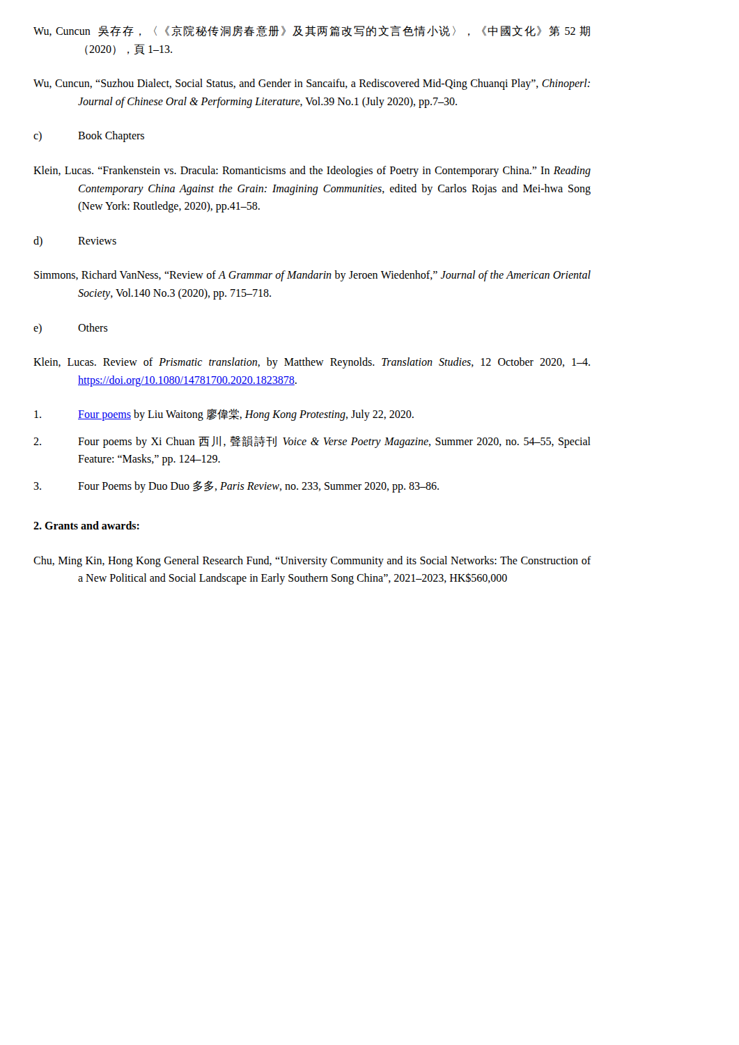Wu, Cuncun 吳存存，〈《京院秘传洞房春意册》及其两篇改写的文言色情小说〉，《中國文化》第 52 期（2020），頁 1–13.
Wu, Cuncun, “Suzhou Dialect, Social Status, and Gender in Sancaifu, a Rediscovered Mid-Qing Chuanqi Play”, Chinoperl: Journal of Chinese Oral & Performing Literature, Vol.39 No.1 (July 2020), pp.7–30.
c) Book Chapters
Klein, Lucas. “Frankenstein vs. Dracula: Romanticisms and the Ideologies of Poetry in Contemporary China.” In Reading Contemporary China Against the Grain: Imagining Communities, edited by Carlos Rojas and Mei-hwa Song (New York: Routledge, 2020), pp.41–58.
d) Reviews
Simmons, Richard VanNess, “Review of A Grammar of Mandarin by Jeroen Wiedenhof,” Journal of the American Oriental Society, Vol.140 No.3 (2020), pp. 715–718.
e) Others
Klein, Lucas. Review of Prismatic translation, by Matthew Reynolds. Translation Studies, 12 October 2020, 1–4. https://doi.org/10.1080/14781700.2020.1823878.
Four poems by Liu Waitong 廖偉棠, Hong Kong Protesting, July 22, 2020.
Four poems by Xi Chuan 西川, 聲韻詩刊 Voice & Verse Poetry Magazine, Summer 2020, no. 54–55, Special Feature: “Masks,” pp. 124–129.
Four Poems by Duo Duo 多多, Paris Review, no. 233, Summer 2020, pp. 83–86.
2. Grants and awards:
Chu, Ming Kin, Hong Kong General Research Fund, “University Community and its Social Networks: The Construction of a New Political and Social Landscape in Early Southern Song China”, 2021–2023, HK$560,000